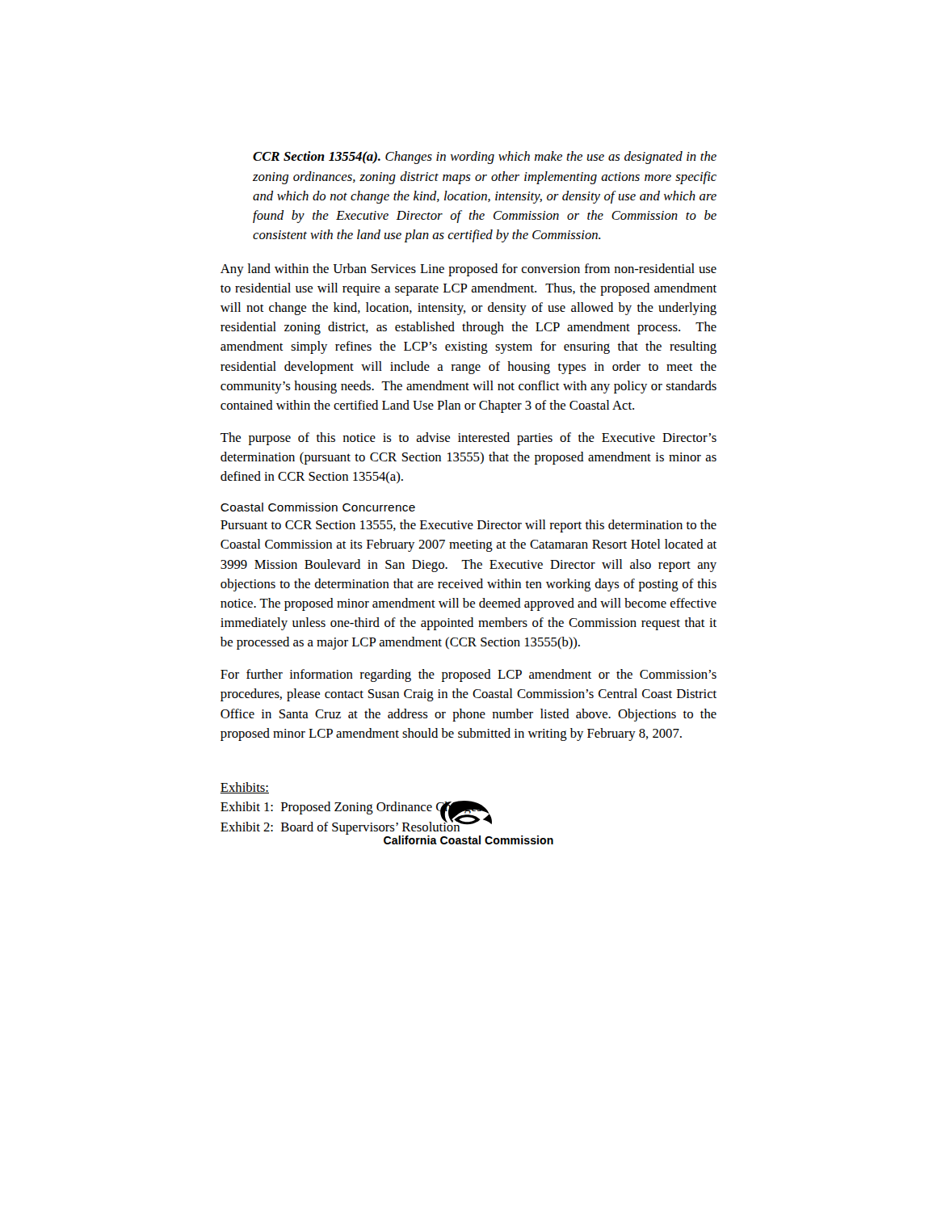CCR Section 13554(a). Changes in wording which make the use as designated in the zoning ordinances, zoning district maps or other implementing actions more specific and which do not change the kind, location, intensity, or density of use and which are found by the Executive Director of the Commission or the Commission to be consistent with the land use plan as certified by the Commission.
Any land within the Urban Services Line proposed for conversion from non-residential use to residential use will require a separate LCP amendment. Thus, the proposed amendment will not change the kind, location, intensity, or density of use allowed by the underlying residential zoning district, as established through the LCP amendment process. The amendment simply refines the LCP’s existing system for ensuring that the resulting residential development will include a range of housing types in order to meet the community’s housing needs. The amendment will not conflict with any policy or standards contained within the certified Land Use Plan or Chapter 3 of the Coastal Act.
The purpose of this notice is to advise interested parties of the Executive Director’s determination (pursuant to CCR Section 13555) that the proposed amendment is minor as defined in CCR Section 13554(a).
Coastal Commission Concurrence
Pursuant to CCR Section 13555, the Executive Director will report this determination to the Coastal Commission at its February 2007 meeting at the Catamaran Resort Hotel located at 3999 Mission Boulevard in San Diego. The Executive Director will also report any objections to the determination that are received within ten working days of posting of this notice. The proposed minor amendment will be deemed approved and will become effective immediately unless one-third of the appointed members of the Commission request that it be processed as a major LCP amendment (CCR Section 13555(b)).
For further information regarding the proposed LCP amendment or the Commission’s procedures, please contact Susan Craig in the Coastal Commission’s Central Coast District Office in Santa Cruz at the address or phone number listed above. Objections to the proposed minor LCP amendment should be submitted in writing by February 8, 2007.
Exhibits:
Exhibit 1: Proposed Zoning Ordinance Changes
Exhibit 2: Board of Supervisors’ Resolution
California Coastal Commission